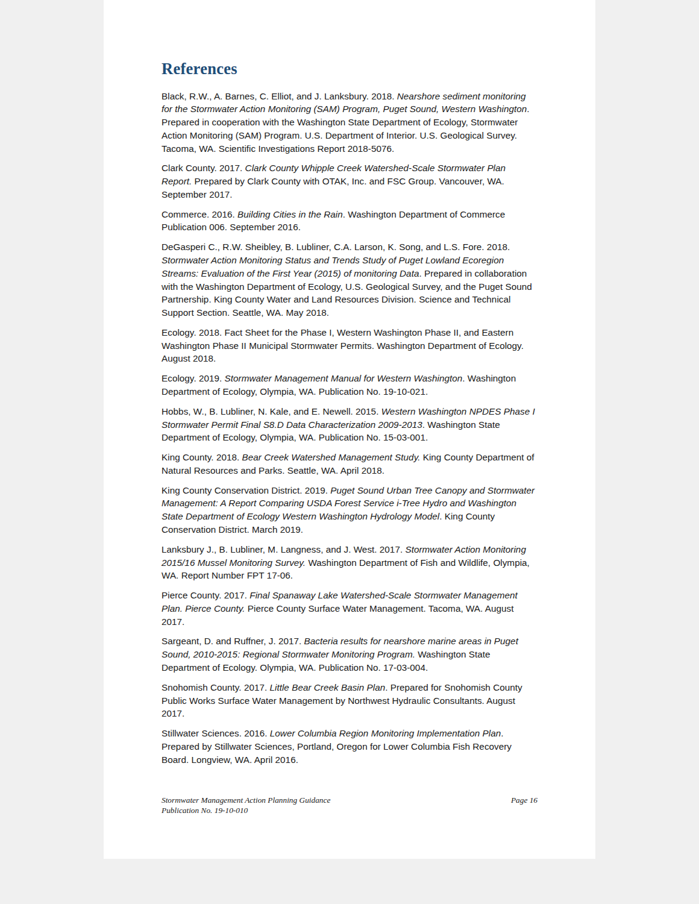References
Black, R.W., A. Barnes, C. Elliot, and J. Lanksbury. 2018. Nearshore sediment monitoring for the Stormwater Action Monitoring (SAM) Program, Puget Sound, Western Washington. Prepared in cooperation with the Washington State Department of Ecology, Stormwater Action Monitoring (SAM) Program. U.S. Department of Interior. U.S. Geological Survey. Tacoma, WA. Scientific Investigations Report 2018-5076.
Clark County. 2017. Clark County Whipple Creek Watershed-Scale Stormwater Plan Report. Prepared by Clark County with OTAK, Inc. and FSC Group. Vancouver, WA. September 2017.
Commerce. 2016. Building Cities in the Rain. Washington Department of Commerce Publication 006. September 2016.
DeGasperi C., R.W. Sheibley, B. Lubliner, C.A. Larson, K. Song, and L.S. Fore. 2018. Stormwater Action Monitoring Status and Trends Study of Puget Lowland Ecoregion Streams: Evaluation of the First Year (2015) of monitoring Data. Prepared in collaboration with the Washington Department of Ecology, U.S. Geological Survey, and the Puget Sound Partnership. King County Water and Land Resources Division. Science and Technical Support Section. Seattle, WA. May 2018.
Ecology. 2018. Fact Sheet for the Phase I, Western Washington Phase II, and Eastern Washington Phase II Municipal Stormwater Permits. Washington Department of Ecology. August 2018.
Ecology. 2019. Stormwater Management Manual for Western Washington. Washington Department of Ecology, Olympia, WA. Publication No. 19-10-021.
Hobbs, W., B. Lubliner, N. Kale, and E. Newell. 2015. Western Washington NPDES Phase I Stormwater Permit Final S8.D Data Characterization 2009-2013. Washington State Department of Ecology, Olympia, WA. Publication No. 15-03-001.
King County. 2018. Bear Creek Watershed Management Study. King County Department of Natural Resources and Parks. Seattle, WA. April 2018.
King County Conservation District. 2019. Puget Sound Urban Tree Canopy and Stormwater Management: A Report Comparing USDA Forest Service i-Tree Hydro and Washington State Department of Ecology Western Washington Hydrology Model. King County Conservation District. March 2019.
Lanksbury J., B. Lubliner, M. Langness, and J. West. 2017. Stormwater Action Monitoring 2015/16 Mussel Monitoring Survey. Washington Department of Fish and Wildlife, Olympia, WA. Report Number FPT 17-06.
Pierce County. 2017. Final Spanaway Lake Watershed-Scale Stormwater Management Plan. Pierce County. Pierce County Surface Water Management. Tacoma, WA. August 2017.
Sargeant, D. and Ruffner, J. 2017. Bacteria results for nearshore marine areas in Puget Sound, 2010-2015: Regional Stormwater Monitoring Program. Washington State Department of Ecology. Olympia, WA. Publication No. 17-03-004.
Snohomish County. 2017. Little Bear Creek Basin Plan. Prepared for Snohomish County Public Works Surface Water Management by Northwest Hydraulic Consultants. August 2017.
Stillwater Sciences. 2016. Lower Columbia Region Monitoring Implementation Plan. Prepared by Stillwater Sciences, Portland, Oregon for Lower Columbia Fish Recovery Board. Longview, WA. April 2016.
Stormwater Management Action Planning Guidance
Publication No. 19-10-010
Page 16